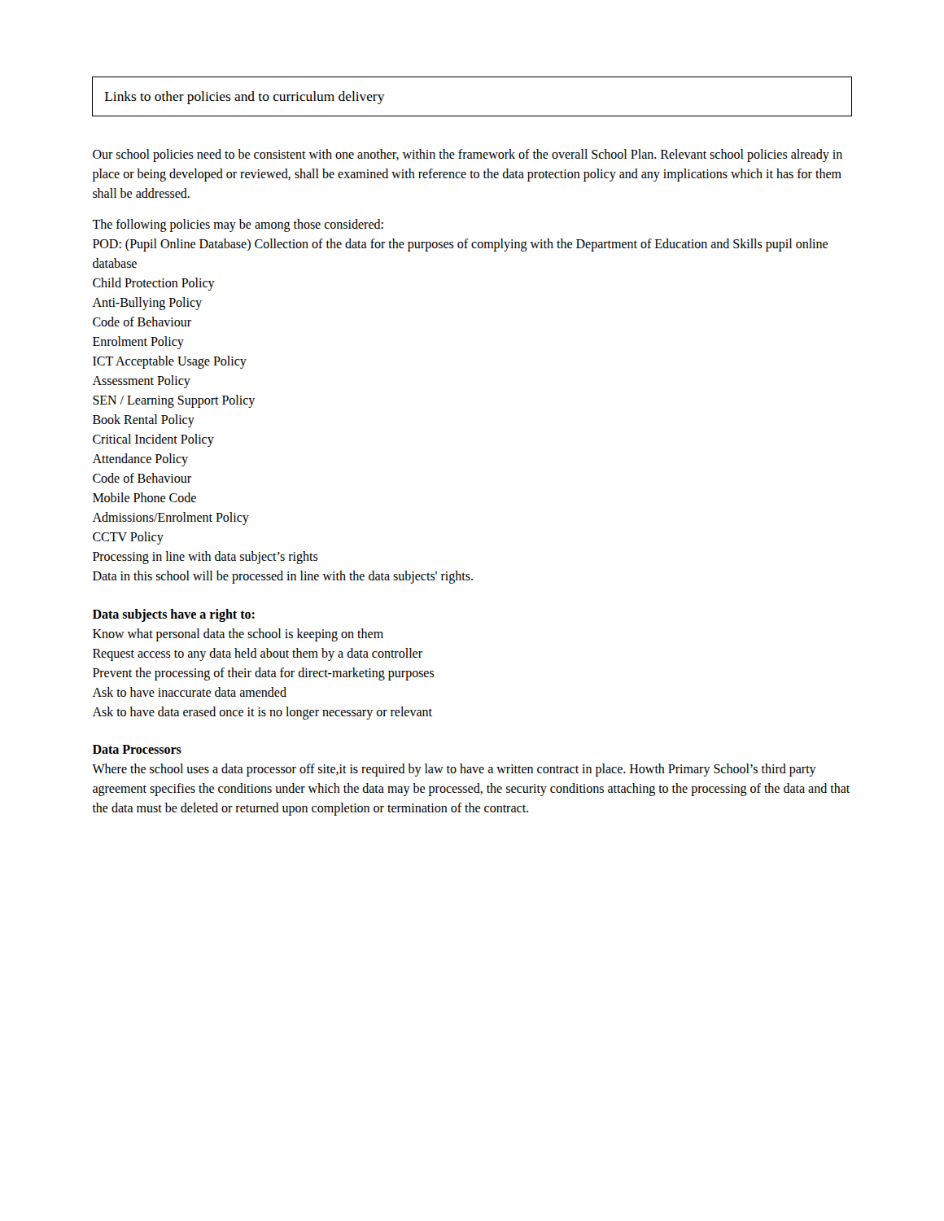Links to other policies and to curriculum delivery
Our school policies need to be consistent with one another, within the framework of the overall School Plan. Relevant school policies already in place or being developed or reviewed, shall be examined with reference to the data protection policy and any implications which it has for them shall be addressed.
The following policies may be among those considered:
POD: (Pupil Online Database) Collection of the data for the purposes of complying with the Department of Education and Skills pupil online database
Child Protection Policy
Anti-Bullying Policy
Code of Behaviour
Enrolment Policy
ICT Acceptable Usage Policy
Assessment Policy
SEN / Learning Support Policy
Book Rental Policy
Critical Incident Policy
Attendance Policy
Code of Behaviour
Mobile Phone Code
Admissions/Enrolment Policy
CCTV Policy
Processing in line with data subject’s rights
Data in this school will be processed in line with the data subjects' rights.
Data subjects have a right to:
Know what personal data the school is keeping on them
Request access to any data held about them by a data controller
Prevent the processing of their data for direct-marketing purposes
Ask to have inaccurate data amended
Ask to have data erased once it is no longer necessary or relevant
Data Processors
Where the school uses a data processor off site,it is required by law to have a written contract in place. Howth Primary School’s third party agreement specifies the conditions under which the data may be processed, the security conditions attaching to the processing of the data and that the data must be deleted or returned upon completion or termination of the contract.